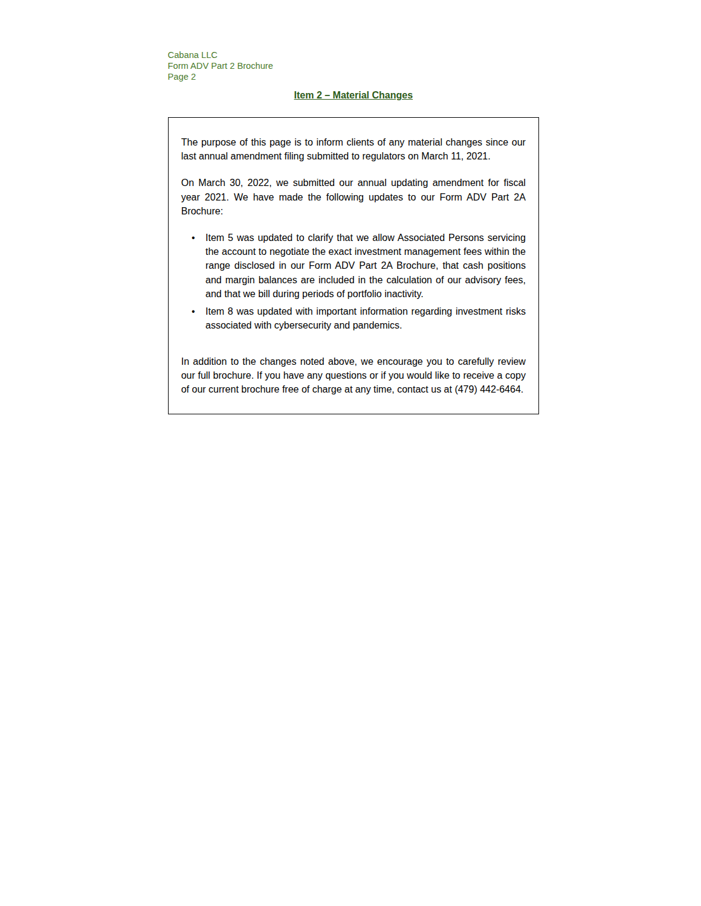Cabana LLC
Form ADV Part 2 Brochure
Page 2
Item 2 – Material Changes
The purpose of this page is to inform clients of any material changes since our last annual amendment filing submitted to regulators on March 11, 2021.
On March 30, 2022, we submitted our annual updating amendment for fiscal year 2021. We have made the following updates to our Form ADV Part 2A Brochure:
Item 5 was updated to clarify that we allow Associated Persons servicing the account to negotiate the exact investment management fees within the range disclosed in our Form ADV Part 2A Brochure, that cash positions and margin balances are included in the calculation of our advisory fees, and that we bill during periods of portfolio inactivity.
Item 8 was updated with important information regarding investment risks associated with cybersecurity and pandemics.
In addition to the changes noted above, we encourage you to carefully review our full brochure. If you have any questions or if you would like to receive a copy of our current brochure free of charge at any time, contact us at (479) 442-6464.